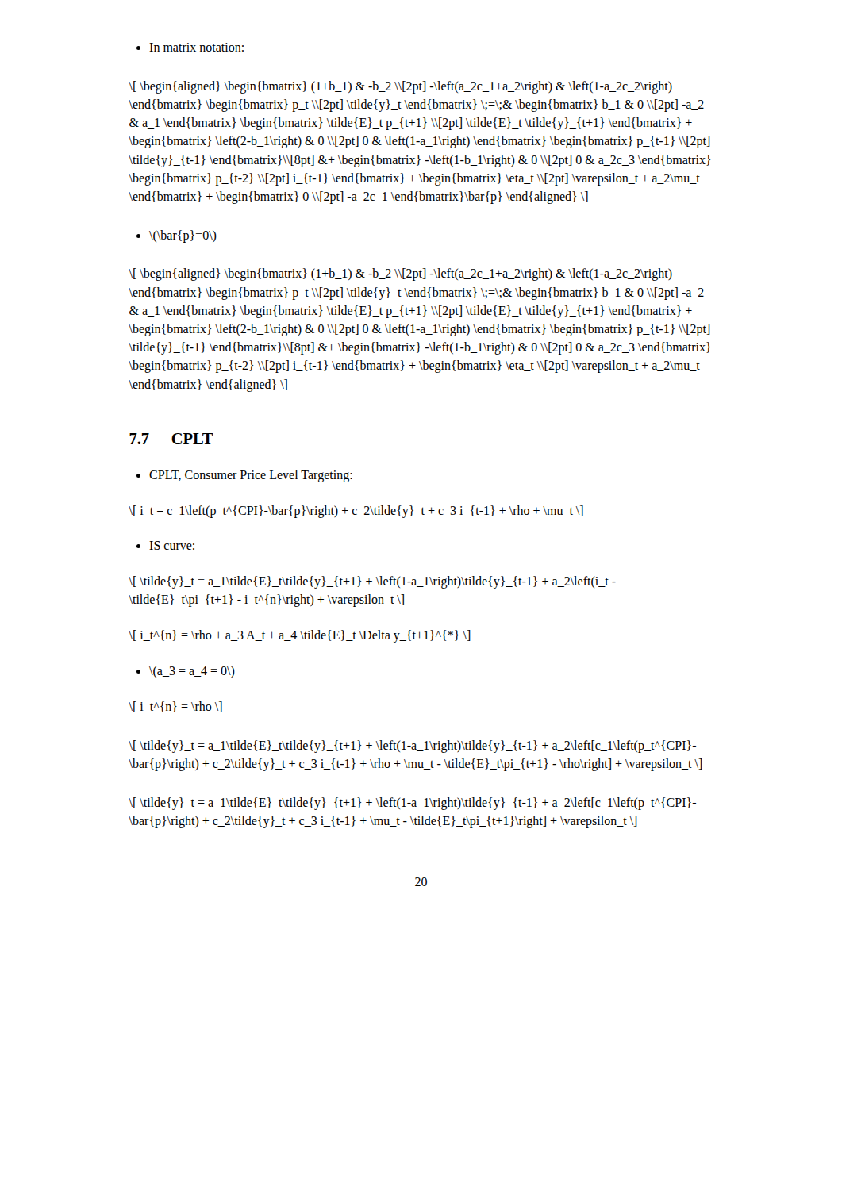In matrix notation:
\[ \begin{aligned} \begin{bmatrix} (1+b_1) & -b_2 \\[2pt] -\left(a_2c_1+a_2\right) & \left(1-a_2c_2\right) \end{bmatrix} \begin{bmatrix} p_t \\[2pt] \tilde{y}_t \end{bmatrix} \;=\;& \begin{bmatrix} b_1 & 0 \\[2pt] -a_2 & a_1 \end{bmatrix} \begin{bmatrix} \tilde{E}_t p_{t+1} \\[2pt] \tilde{E}_t \tilde{y}_{t+1} \end{bmatrix} + \begin{bmatrix} \left(2-b_1\right) & 0 \\[2pt] 0 & \left(1-a_1\right) \end{bmatrix} \begin{bmatrix} p_{t-1} \\[2pt] \tilde{y}_{t-1} \end{bmatrix}\\[8pt] &+ \begin{bmatrix} -\left(1-b_1\right) & 0 \\[2pt] 0 & a_2c_3 \end{bmatrix} \begin{bmatrix} p_{t-2} \\[2pt] i_{t-1} \end{bmatrix} + \begin{bmatrix} \eta_t \\[2pt] \varepsilon_t + a_2\mu_t \end{bmatrix} + \begin{bmatrix} 0 \\[2pt] -a_2c_1 \end{bmatrix}\bar{p} \end{aligned} \]
\(\bar{p}=0\)
\[ \begin{aligned} \begin{bmatrix} (1+b_1) & -b_2 \\[2pt] -\left(a_2c_1+a_2\right) & \left(1-a_2c_2\right) \end{bmatrix} \begin{bmatrix} p_t \\[2pt] \tilde{y}_t \end{bmatrix} \;=\;& \begin{bmatrix} b_1 & 0 \\[2pt] -a_2 & a_1 \end{bmatrix} \begin{bmatrix} \tilde{E}_t p_{t+1} \\[2pt] \tilde{E}_t \tilde{y}_{t+1} \end{bmatrix} + \begin{bmatrix} \left(2-b_1\right) & 0 \\[2pt] 0 & \left(1-a_1\right) \end{bmatrix} \begin{bmatrix} p_{t-1} \\[2pt] \tilde{y}_{t-1} \end{bmatrix}\\[8pt] &+ \begin{bmatrix} -\left(1-b_1\right) & 0 \\[2pt] 0 & a_2c_3 \end{bmatrix} \begin{bmatrix} p_{t-2} \\[2pt] i_{t-1} \end{bmatrix} + \begin{bmatrix} \eta_t \\[2pt] \varepsilon_t + a_2\mu_t \end{bmatrix} \end{aligned} \]
7.7 CPLT
CPLT, Consumer Price Level Targeting:
\[ i_t = c_1\left(p_t^{CPI}-\bar{p}\right) + c_2\tilde{y}_t + c_3 i_{t-1} + \rho + \mu_t \]
IS curve:
\[ \tilde{y}_t = a_1\tilde{E}_t\tilde{y}_{t+1} + \left(1-a_1\right)\tilde{y}_{t-1} + a_2\left(i_t - \tilde{E}_t\pi_{t+1} - i_t^{n}\right) + \varepsilon_t \]
\[ i_t^{n} = \rho + a_3 A_t + a_4 \tilde{E}_t \Delta y_{t+1}^{*} \]
\(a_3 = a_4 = 0\)
\[ i_t^{n} = \rho \]
\[ \tilde{y}_t = a_1\tilde{E}_t\tilde{y}_{t+1} + \left(1-a_1\right)\tilde{y}_{t-1} + a_2\left[c_1\left(p_t^{CPI}-\bar{p}\right) + c_2\tilde{y}_t + c_3 i_{t-1} + \rho + \mu_t - \tilde{E}_t\pi_{t+1} - \rho\right] + \varepsilon_t \]
\[ \tilde{y}_t = a_1\tilde{E}_t\tilde{y}_{t+1} + \left(1-a_1\right)\tilde{y}_{t-1} + a_2\left[c_1\left(p_t^{CPI}-\bar{p}\right) + c_2\tilde{y}_t + c_3 i_{t-1} + \mu_t - \tilde{E}_t\pi_{t+1}\right] + \varepsilon_t \]
20